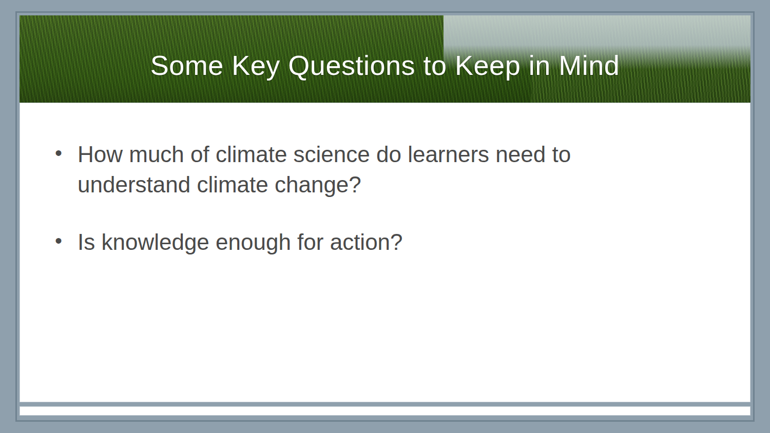Some Key Questions to Keep in Mind
How much of climate science do learners need to understand climate change?
Is knowledge enough for action?